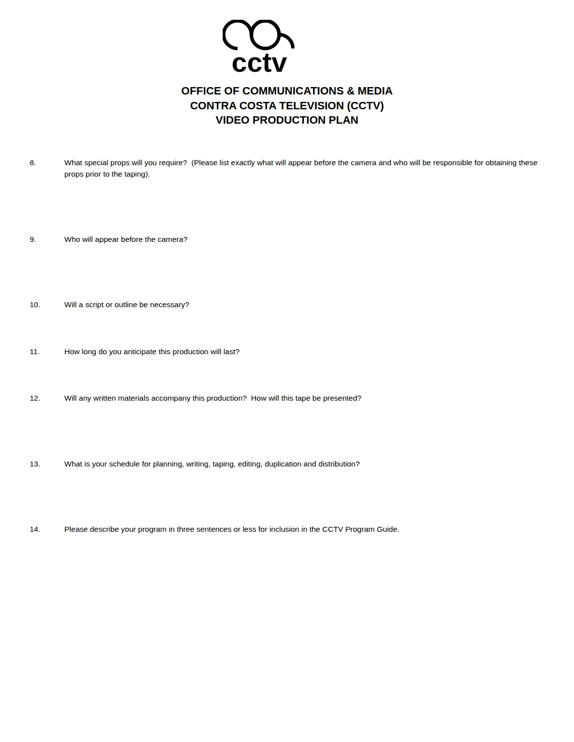cctv
OFFICE OF COMMUNICATIONS & MEDIA
CONTRA COSTA TELEVISION (CCTV)
VIDEO PRODUCTION PLAN
8. What special props will you require? (Please list exactly what will appear before the camera and who will be responsible for obtaining these props prior to the taping).
9. Who will appear before the camera?
10. Will a script or outline be necessary?
11. How long do you anticipate this production will last?
12. Will any written materials accompany this production? How will this tape be presented?
13. What is your schedule for planning, writing, taping, editing, duplication and distribution?
14. Please describe your program in three sentences or less for inclusion in the CCTV Program Guide.